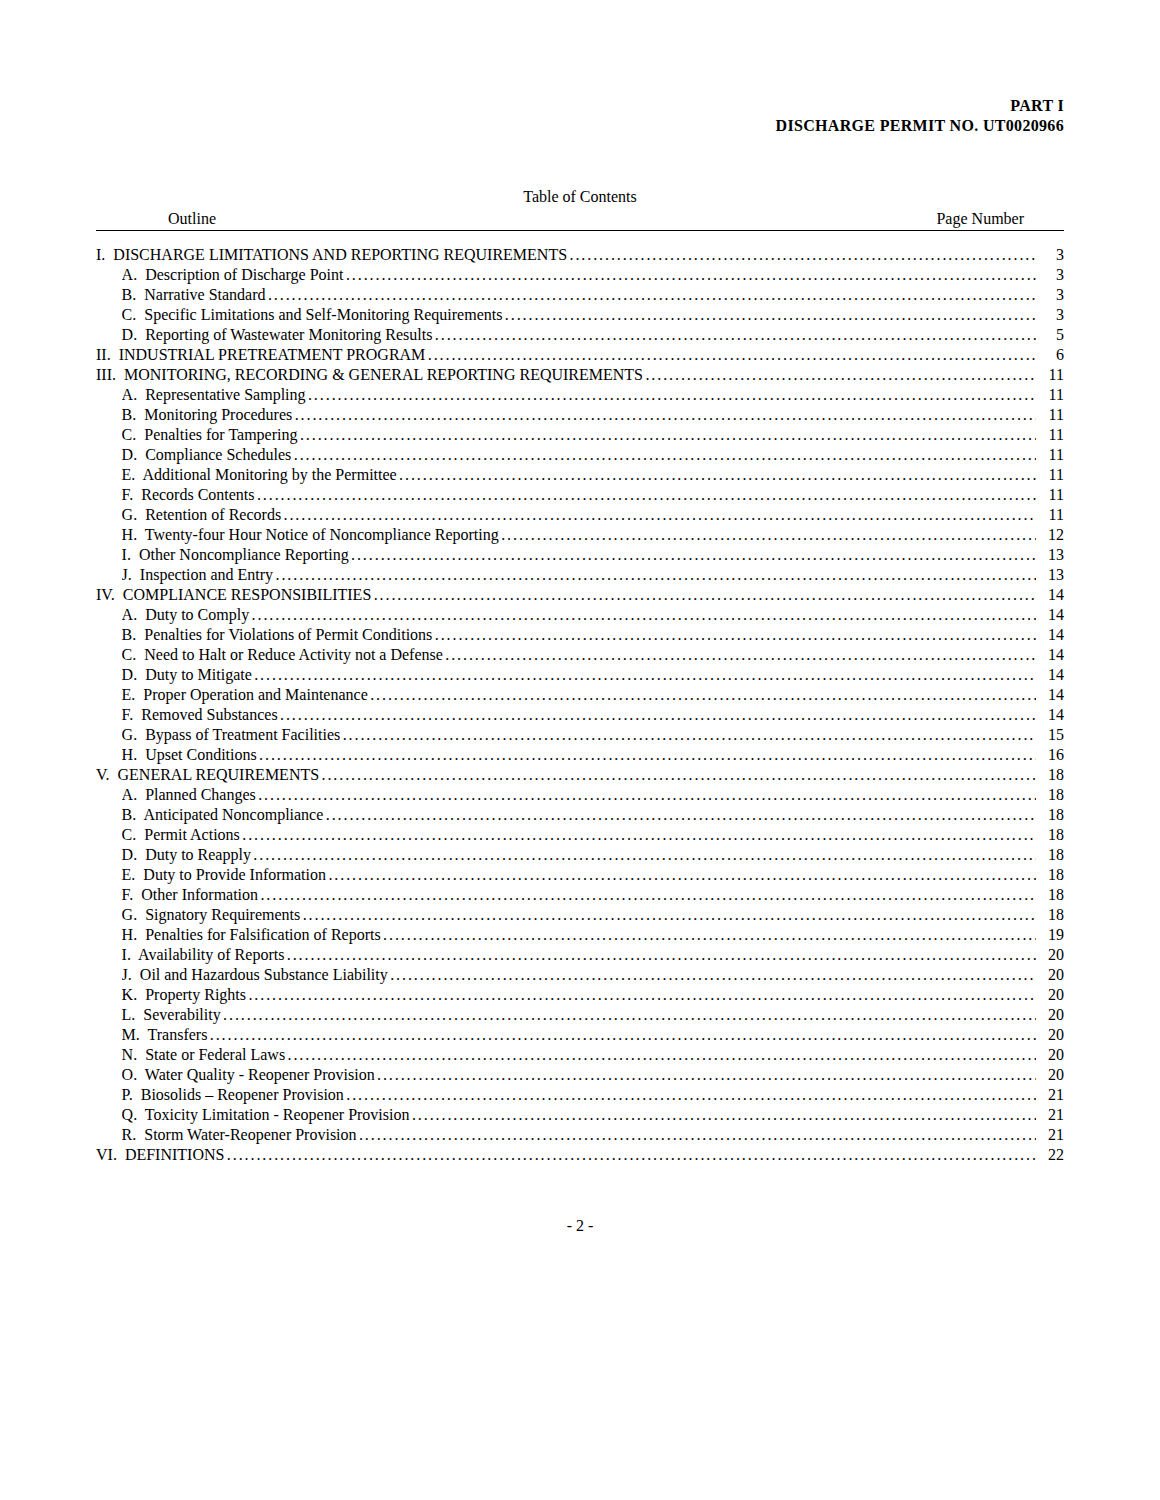PART I
DISCHARGE PERMIT NO. UT0020966
Table of Contents
Outline Page Number
I. DISCHARGE LIMITATIONS AND REPORTING REQUIREMENTS.................................................................................................................................................. 3
A. Description of Discharge Point.................................................................................................................................................. 3
B. Narrative Standard.................................................................................................................................................. 3
C. Specific Limitations and Self-Monitoring Requirements.................................................................................................................................................. 3
D. Reporting of Wastewater Monitoring Results.................................................................................................................................................. 5
II. INDUSTRIAL PRETREATMENT PROGRAM.................................................................................................................................................. 6
III. MONITORING, RECORDING & GENERAL REPORTING REQUIREMENTS.................................................................................................................................................. 11
A. Representative Sampling.................................................................................................................................................. 11
B. Monitoring Procedures.................................................................................................................................................. 11
C. Penalties for Tampering.................................................................................................................................................. 11
D. Compliance Schedules.................................................................................................................................................. 11
E. Additional Monitoring by the Permittee.................................................................................................................................................. 11
F. Records Contents.................................................................................................................................................. 11
G. Retention of Records.................................................................................................................................................. 11
H. Twenty-four Hour Notice of Noncompliance Reporting.................................................................................................................................................. 12
I. Other Noncompliance Reporting.................................................................................................................................................. 13
J. Inspection and Entry.................................................................................................................................................. 13
IV. COMPLIANCE RESPONSIBILITIES.................................................................................................................................................. 14
A. Duty to Comply.................................................................................................................................................. 14
B. Penalties for Violations of Permit Conditions.................................................................................................................................................. 14
C. Need to Halt or Reduce Activity not a Defense.................................................................................................................................................. 14
D. Duty to Mitigate.................................................................................................................................................. 14
E. Proper Operation and Maintenance.................................................................................................................................................. 14
F. Removed Substances.................................................................................................................................................. 14
G. Bypass of Treatment Facilities.................................................................................................................................................. 15
H. Upset Conditions.................................................................................................................................................. 16
V. GENERAL REQUIREMENTS.................................................................................................................................................. 18
A. Planned Changes.................................................................................................................................................. 18
B. Anticipated Noncompliance.................................................................................................................................................. 18
C. Permit Actions.................................................................................................................................................. 18
D. Duty to Reapply.................................................................................................................................................. 18
E. Duty to Provide Information.................................................................................................................................................. 18
F. Other Information.................................................................................................................................................. 18
G. Signatory Requirements.................................................................................................................................................. 18
H. Penalties for Falsification of Reports.................................................................................................................................................. 19
I. Availability of Reports.................................................................................................................................................. 20
J. Oil and Hazardous Substance Liability.................................................................................................................................................. 20
K. Property Rights.................................................................................................................................................. 20
L. Severability.................................................................................................................................................. 20
M. Transfers.................................................................................................................................................. 20
N. State or Federal Laws.................................................................................................................................................. 20
O. Water Quality - Reopener Provision.................................................................................................................................................. 20
P. Biosolids – Reopener Provision.................................................................................................................................................. 21
Q. Toxicity Limitation - Reopener Provision.................................................................................................................................................. 21
R. Storm Water-Reopener Provision.................................................................................................................................................. 21
VI. DEFINITIONS.................................................................................................................................................. 22
- 2 -